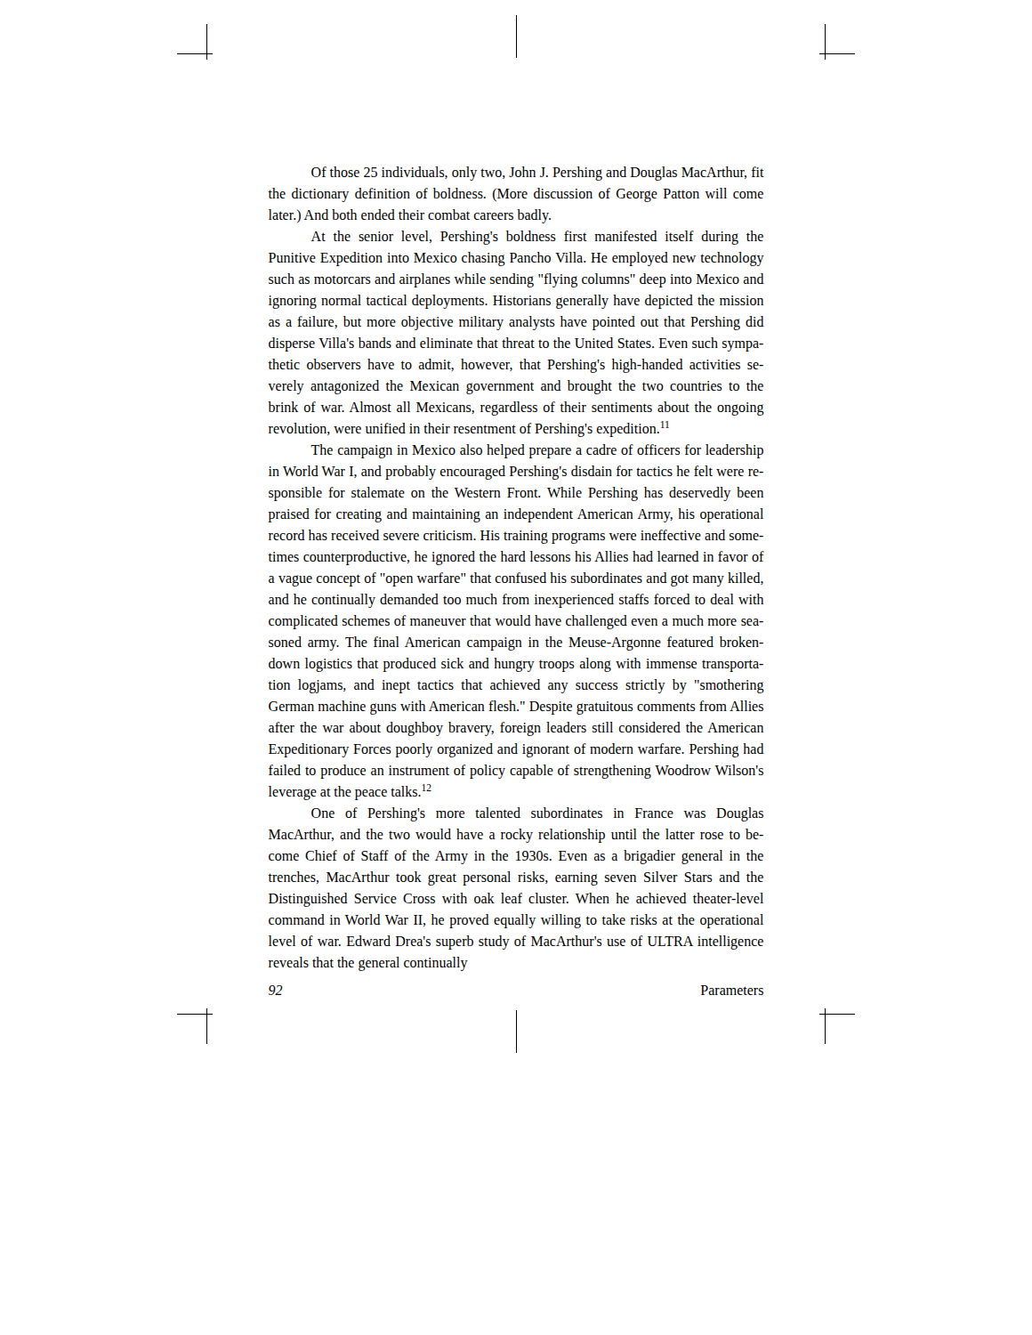Of those 25 individuals, only two, John J. Pershing and Douglas MacArthur, fit the dictionary definition of boldness. (More discussion of George Patton will come later.) And both ended their combat careers badly.
At the senior level, Pershing's boldness first manifested itself during the Punitive Expedition into Mexico chasing Pancho Villa. He employed new technology such as motorcars and airplanes while sending "flying columns" deep into Mexico and ignoring normal tactical deployments. Historians generally have depicted the mission as a failure, but more objective military analysts have pointed out that Pershing did disperse Villa's bands and eliminate that threat to the United States. Even such sympathetic observers have to admit, however, that Pershing's high-handed activities severely antagonized the Mexican government and brought the two countries to the brink of war. Almost all Mexicans, regardless of their sentiments about the ongoing revolution, were unified in their resentment of Pershing's expedition.11
The campaign in Mexico also helped prepare a cadre of officers for leadership in World War I, and probably encouraged Pershing's disdain for tactics he felt were responsible for stalemate on the Western Front. While Pershing has deservedly been praised for creating and maintaining an independent American Army, his operational record has received severe criticism. His training programs were ineffective and sometimes counterproductive, he ignored the hard lessons his Allies had learned in favor of a vague concept of "open warfare" that confused his subordinates and got many killed, and he continually demanded too much from inexperienced staffs forced to deal with complicated schemes of maneuver that would have challenged even a much more seasoned army. The final American campaign in the Meuse-Argonne featured broken-down logistics that produced sick and hungry troops along with immense transportation logjams, and inept tactics that achieved any success strictly by "smothering German machine guns with American flesh." Despite gratuitous comments from Allies after the war about doughboy bravery, foreign leaders still considered the American Expeditionary Forces poorly organized and ignorant of modern warfare. Pershing had failed to produce an instrument of policy capable of strengthening Woodrow Wilson's leverage at the peace talks.12
One of Pershing's more talented subordinates in France was Douglas MacArthur, and the two would have a rocky relationship until the latter rose to become Chief of Staff of the Army in the 1930s. Even as a brigadier general in the trenches, MacArthur took great personal risks, earning seven Silver Stars and the Distinguished Service Cross with oak leaf cluster. When he achieved theater-level command in World War II, he proved equally willing to take risks at the operational level of war. Edward Drea's superb study of MacArthur's use of ULTRA intelligence reveals that the general continually
92 Parameters